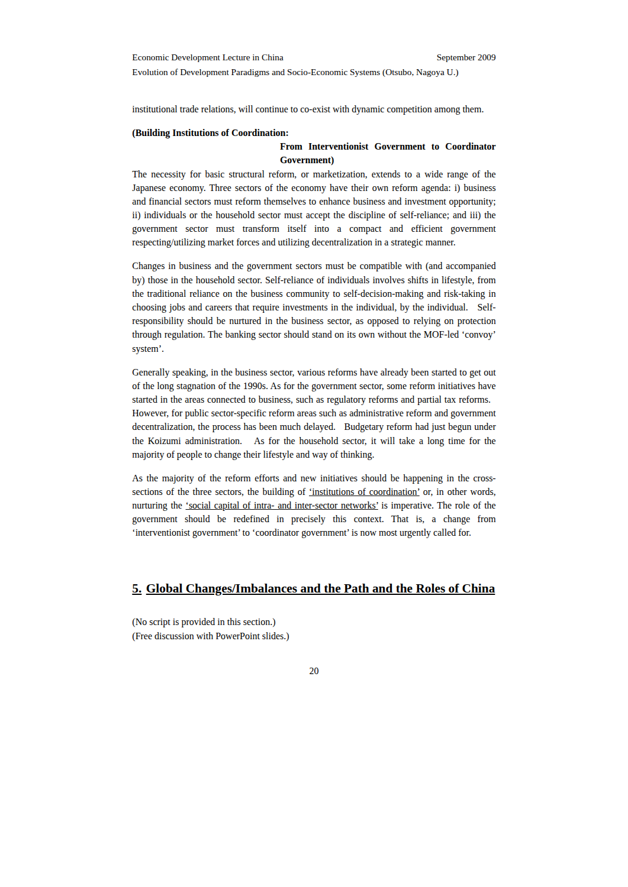Economic Development Lecture in China September 2009
Evolution of Development Paradigms and Socio-Economic Systems (Otsubo, Nagoya U.)
institutional trade relations, will continue to co-exist with dynamic competition among them.
(Building Institutions of Coordination: From Interventionist Government to Coordinator Government)
The necessity for basic structural reform, or marketization, extends to a wide range of the Japanese economy. Three sectors of the economy have their own reform agenda: i) business and financial sectors must reform themselves to enhance business and investment opportunity; ii) individuals or the household sector must accept the discipline of self-reliance; and iii) the government sector must transform itself into a compact and efficient government respecting/utilizing market forces and utilizing decentralization in a strategic manner.
Changes in business and the government sectors must be compatible with (and accompanied by) those in the household sector. Self-reliance of individuals involves shifts in lifestyle, from the traditional reliance on the business community to self-decision-making and risk-taking in choosing jobs and careers that require investments in the individual, by the individual. Self-responsibility should be nurtured in the business sector, as opposed to relying on protection through regulation. The banking sector should stand on its own without the MOF-led ‘convoy’ system’.
Generally speaking, in the business sector, various reforms have already been started to get out of the long stagnation of the 1990s. As for the government sector, some reform initiatives have started in the areas connected to business, such as regulatory reforms and partial tax reforms. However, for public sector-specific reform areas such as administrative reform and government decentralization, the process has been much delayed. Budgetary reform had just begun under the Koizumi administration. As for the household sector, it will take a long time for the majority of people to change their lifestyle and way of thinking.
As the majority of the reform efforts and new initiatives should be happening in the cross-sections of the three sectors, the building of ‘institutions of coordination’ or, in other words, nurturing the ‘social capital of intra- and inter-sector networks’ is imperative. The role of the government should be redefined in precisely this context. That is, a change from ‘interventionist government’ to ‘coordinator government’ is now most urgently called for.
5. Global Changes/Imbalances and the Path and the Roles of China
(No script is provided in this section.)
(Free discussion with PowerPoint slides.)
20